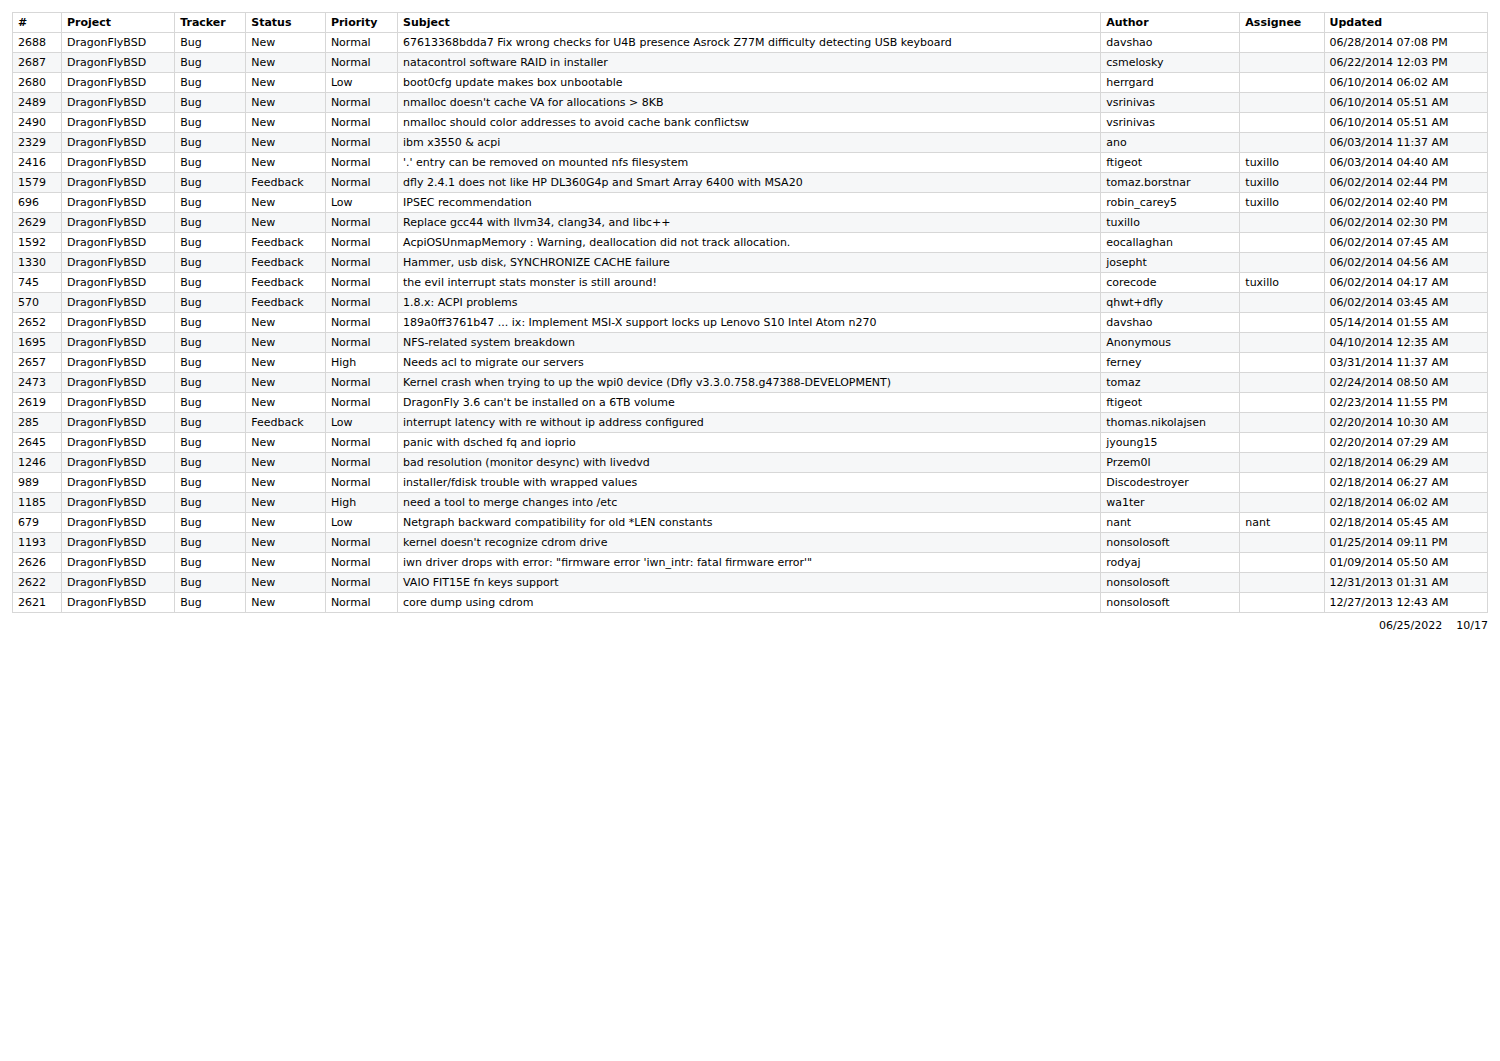| # | Project | Tracker | Status | Priority | Subject | Author | Assignee | Updated |
| --- | --- | --- | --- | --- | --- | --- | --- | --- |
| 2688 | DragonFlyBSD | Bug | New | Normal | 67613368bdda7 Fix wrong checks for U4B presence Asrock Z77M difficulty detecting USB keyboard | davshao | | 06/28/2014 07:08 PM |
| 2687 | DragonFlyBSD | Bug | New | Normal | natacontrol software RAID in installer | csmelosky | | 06/22/2014 12:03 PM |
| 2680 | DragonFlyBSD | Bug | New | Low | boot0cfg update makes box unbootable | herrgard | | 06/10/2014 06:02 AM |
| 2489 | DragonFlyBSD | Bug | New | Normal | nmalloc doesn't cache VA for allocations > 8KB | vsrinivas | | 06/10/2014 05:51 AM |
| 2490 | DragonFlyBSD | Bug | New | Normal | nmalloc should color addresses to avoid cache bank conflictsw | vsrinivas | | 06/10/2014 05:51 AM |
| 2329 | DragonFlyBSD | Bug | New | Normal | ibm x3550 & acpi | ano | | 06/03/2014 11:37 AM |
| 2416 | DragonFlyBSD | Bug | New | Normal | '.' entry can be removed on mounted nfs filesystem | ftigeot | tuxillo | 06/03/2014 04:40 AM |
| 1579 | DragonFlyBSD | Bug | Feedback | Normal | dfly 2.4.1 does not like HP DL360G4p and Smart Array 6400 with MSA20 | tomaz.borstnar | tuxillo | 06/02/2014 02:44 PM |
| 696 | DragonFlyBSD | Bug | New | Low | IPSEC recommendation | robin_carey5 | tuxillo | 06/02/2014 02:40 PM |
| 2629 | DragonFlyBSD | Bug | New | Normal | Replace gcc44 with llvm34, clang34, and libc++ | tuxillo | | 06/02/2014 02:30 PM |
| 1592 | DragonFlyBSD | Bug | Feedback | Normal | AcpiOSUnmapMemory : Warning, deallocation did not track allocation. | eocallaghan | | 06/02/2014 07:45 AM |
| 1330 | DragonFlyBSD | Bug | Feedback | Normal | Hammer, usb disk, SYNCHRONIZE CACHE failure | josepht | | 06/02/2014 04:56 AM |
| 745 | DragonFlyBSD | Bug | Feedback | Normal | the evil interrupt stats monster is still around! | corecode | tuxillo | 06/02/2014 04:17 AM |
| 570 | DragonFlyBSD | Bug | Feedback | Normal | 1.8.x: ACPI problems | qhwt+dfly | | 06/02/2014 03:45 AM |
| 2652 | DragonFlyBSD | Bug | New | Normal | 189a0ff3761b47 ... ix: Implement MSI-X support locks up Lenovo S10 Intel Atom n270 | davshao | | 05/14/2014 01:55 AM |
| 1695 | DragonFlyBSD | Bug | New | Normal | NFS-related system breakdown | Anonymous | | 04/10/2014 12:35 AM |
| 2657 | DragonFlyBSD | Bug | New | High | Needs acl to migrate our servers | ferney | | 03/31/2014 11:37 AM |
| 2473 | DragonFlyBSD | Bug | New | Normal | Kernel crash when trying to up the wpi0 device (Dfly v3.3.0.758.g47388-DEVELOPMENT) | tomaz | | 02/24/2014 08:50 AM |
| 2619 | DragonFlyBSD | Bug | New | Normal | DragonFly 3.6 can't be installed on a 6TB volume | ftigeot | | 02/23/2014 11:55 PM |
| 285 | DragonFlyBSD | Bug | Feedback | Low | interrupt latency with re without ip address configured | thomas.nikolajsen | | 02/20/2014 10:30 AM |
| 2645 | DragonFlyBSD | Bug | New | Normal | panic with dsched fq and ioprio | jyoung15 | | 02/20/2014 07:29 AM |
| 1246 | DragonFlyBSD | Bug | New | Normal | bad resolution (monitor desync) with livedvd | Przem0l | | 02/18/2014 06:29 AM |
| 989 | DragonFlyBSD | Bug | New | Normal | installer/fdisk trouble with wrapped values | Discodestroyer | | 02/18/2014 06:27 AM |
| 1185 | DragonFlyBSD | Bug | New | High | need a tool to merge changes into /etc | wa1ter | | 02/18/2014 06:02 AM |
| 679 | DragonFlyBSD | Bug | New | Low | Netgraph backward compatibility for old *LEN constants | nant | nant | 02/18/2014 05:45 AM |
| 1193 | DragonFlyBSD | Bug | New | Normal | kernel doesn't recognize cdrom drive | nonsolosoft | | 01/25/2014 09:11 PM |
| 2626 | DragonFlyBSD | Bug | New | Normal | iwn driver drops with error: "firmware error 'iwn_intr: fatal firmware error'" | rodyaj | | 01/09/2014 05:50 AM |
| 2622 | DragonFlyBSD | Bug | New | Normal | VAIO FIT15E fn keys support | nonsolosoft | | 12/31/2013 01:31 AM |
| 2621 | DragonFlyBSD | Bug | New | Normal | core dump using cdrom | nonsolosoft | | 12/27/2013 12:43 AM |
06/25/2022 10/17